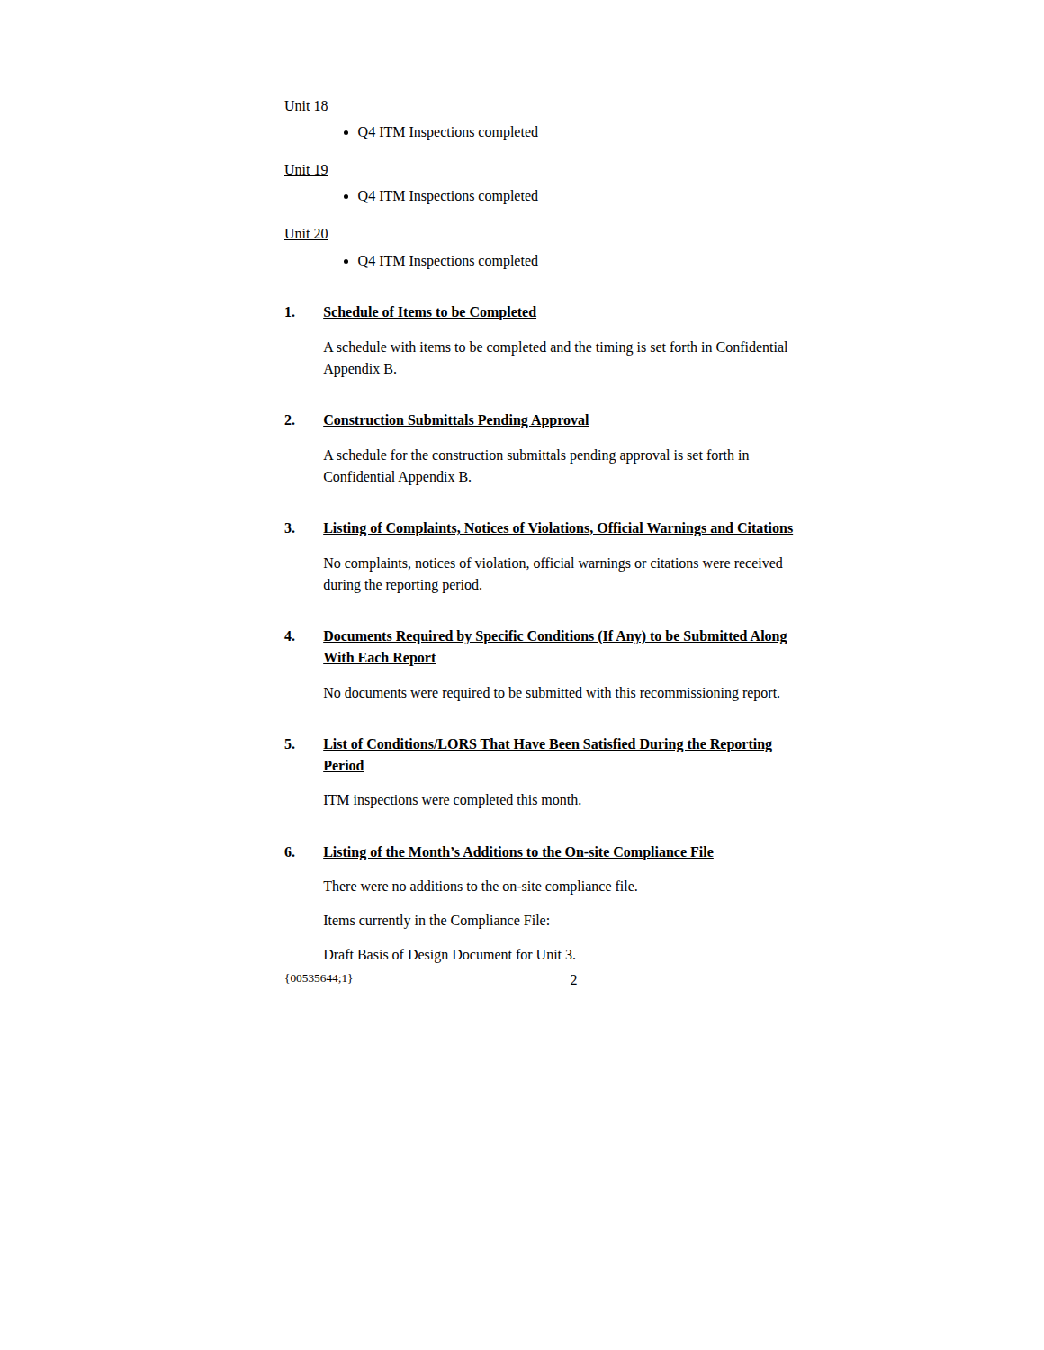Unit 18
Q4 ITM Inspections completed
Unit 19
Q4 ITM Inspections completed
Unit 20
Q4 ITM Inspections completed
Schedule of Items to be Completed
A schedule with items to be completed and the timing is set forth in Confidential Appendix B.
Construction Submittals Pending Approval
A schedule for the construction submittals pending approval is set forth in Confidential Appendix B.
Listing of Complaints, Notices of Violations, Official Warnings and Citations
No complaints, notices of violation, official warnings or citations were received during the reporting period.
Documents Required by Specific Conditions (If Any) to be Submitted Along With Each Report
No documents were required to be submitted with this recommissioning report.
List of Conditions/LORS That Have Been Satisfied During the Reporting Period
ITM inspections were completed this month.
Listing of the Month’s Additions to the On-site Compliance File
There were no additions to the on-site compliance file.
Items currently in the Compliance File:
Draft Basis of Design Document for Unit 3.
{00535644;1}
2